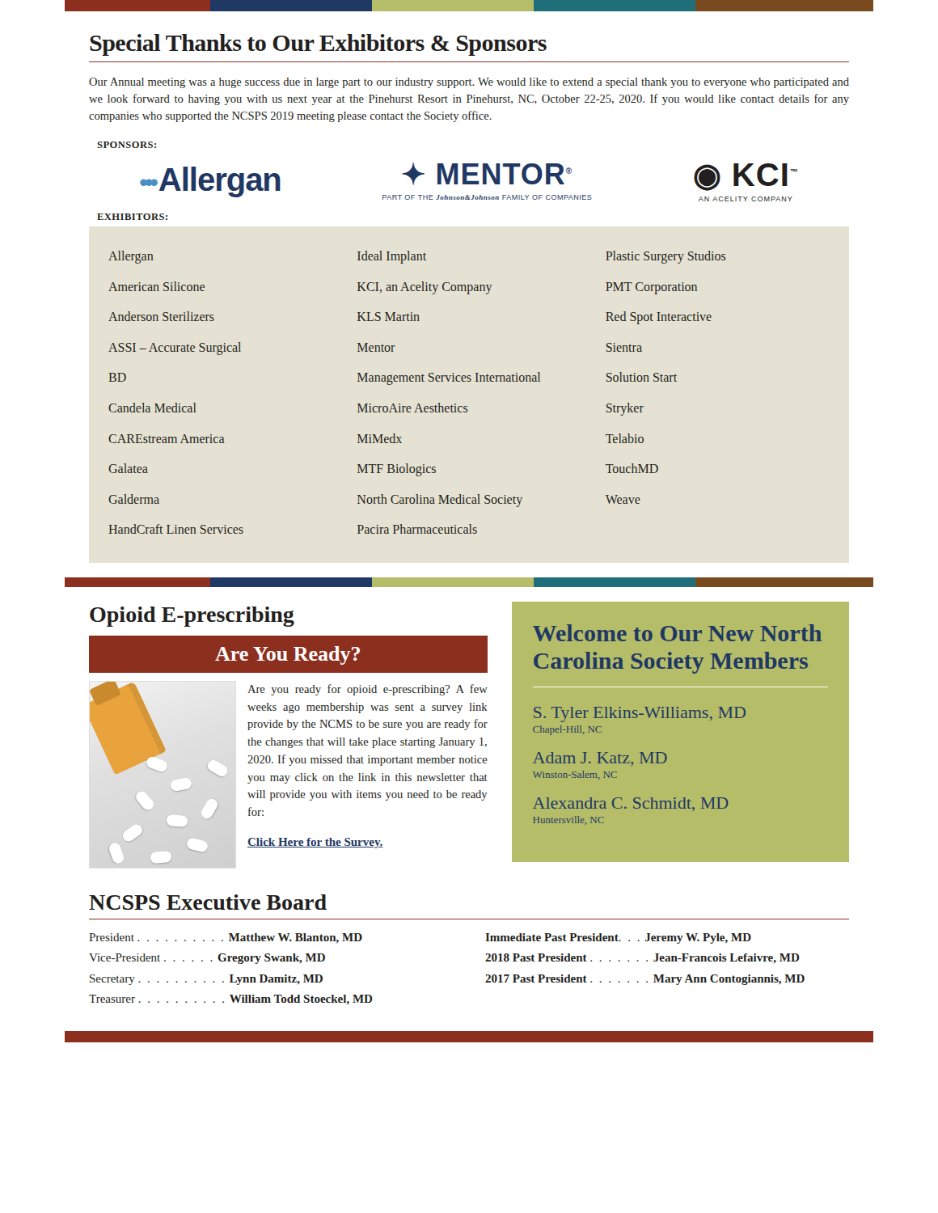Special Thanks to Our Exhibitors & Sponsors
Our Annual meeting was a huge success due in large part to our industry support. We would like to extend a special thank you to everyone who participated and we look forward to having you with us next year at the Pinehurst Resort in Pinehurst, NC, October 22-25, 2020. If you would like contact details for any companies who supported the NCSPS 2019 meeting please contact the Society office.
SPONSORS:
•••Allergan
✦ MENTOR®
PART OF THE Johnson&Johnson FAMILY OF COMPANIES
◉ KCI™
AN ACELITY COMPANY
EXHIBITORS:
Allergan
American Silicone
Anderson Sterilizers
ASSI – Accurate Surgical
BD
Candela Medical
CAREstream America
Galatea
Galderma
HandCraft Linen Services
Ideal Implant
KCI, an Acelity Company
KLS Martin
Mentor
Management Services International
MicroAire Aesthetics
MiMedx
MTF Biologics
North Carolina Medical Society
Pacira Pharmaceuticals
Plastic Surgery Studios
PMT Corporation
Red Spot Interactive
Sientra
Solution Start
Stryker
Telabio
TouchMD
Weave
Opioid E-prescribing
Are You Ready?
Are you ready for opioid e-prescribing? A few weeks ago membership was sent a survey link provide by the NCMS to be sure you are ready for the changes that will take place starting January 1, 2020. If you missed that important member notice you may click on the link in this newsletter that will provide you with items you need to be ready for:
Click Here for the Survey.
Welcome to Our New North Carolina Society Members
S. Tyler Elkins-Williams, MD
Chapel-Hill, NC
Adam J. Katz, MD
Winston-Salem, NC
Alexandra C. Schmidt, MD
Huntersville, NC
NCSPS Executive Board
President . . . . . . . . . . Matthew W. Blanton, MD
Vice-President . . . . . . Gregory Swank, MD
Secretary . . . . . . . . . . Lynn Damitz, MD
Treasurer . . . . . . . . . . William Todd Stoeckel, MD
Immediate Past President. . . Jeremy W. Pyle, MD
2018 Past President . . . . . . . Jean-Francois Lefaivre, MD
2017 Past President . . . . . . . Mary Ann Contogiannis, MD